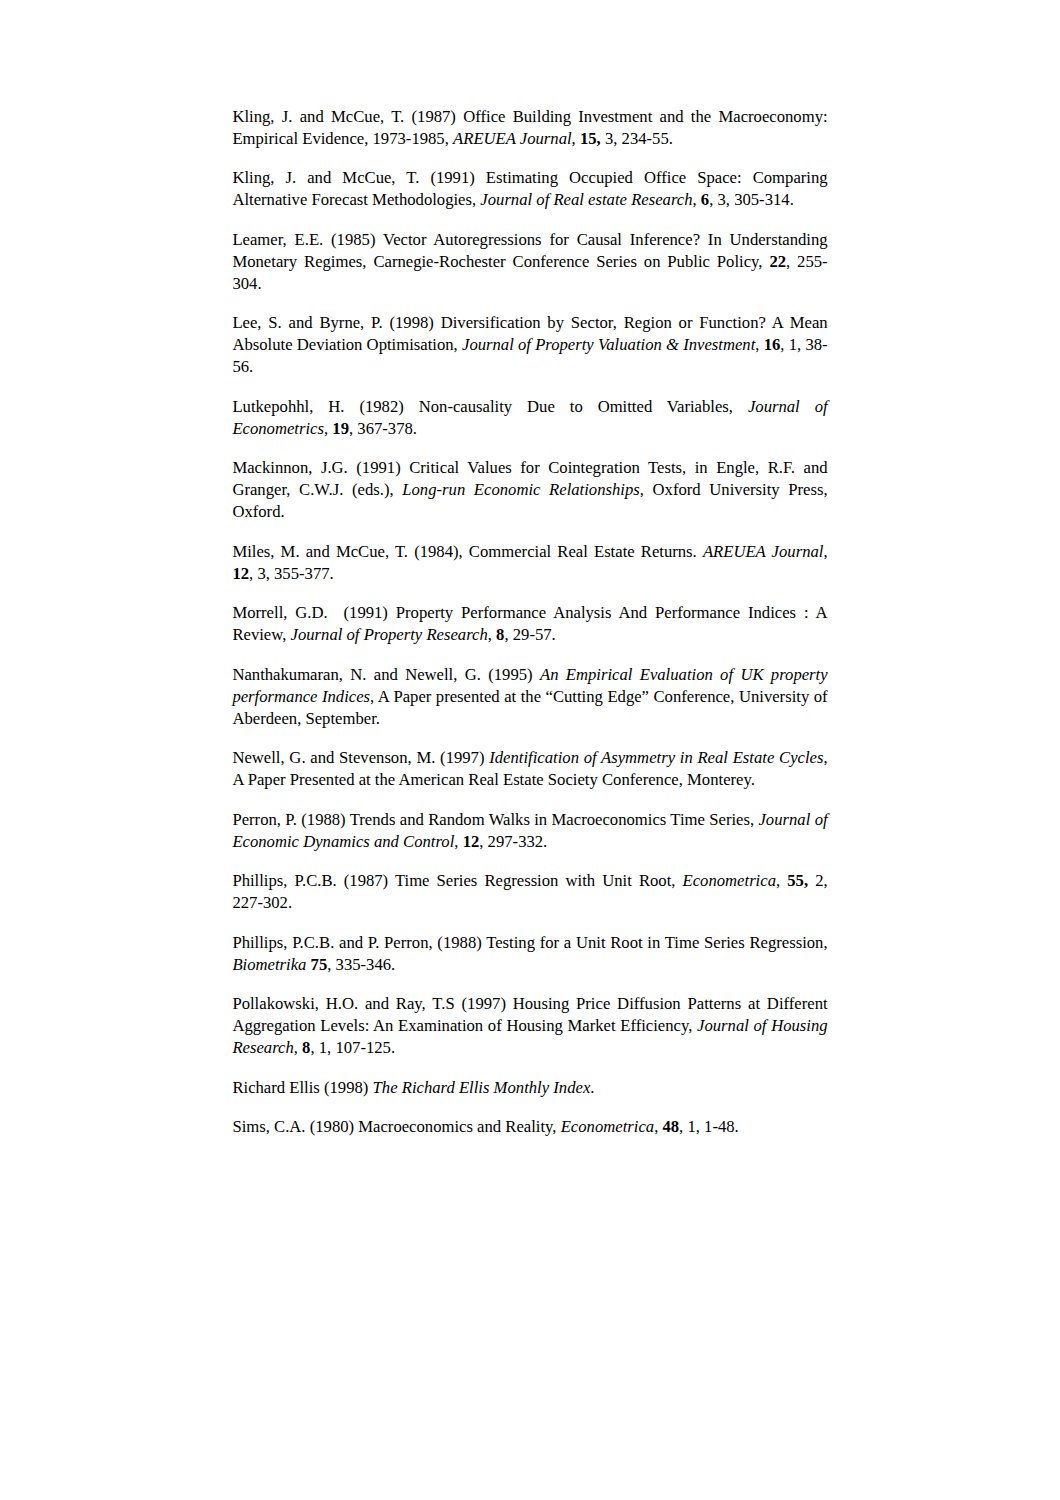Kling, J. and McCue, T. (1987) Office Building Investment and the Macroeconomy: Empirical Evidence, 1973-1985, AREUEA Journal, 15, 3, 234-55.
Kling, J. and McCue, T. (1991) Estimating Occupied Office Space: Comparing Alternative Forecast Methodologies, Journal of Real estate Research, 6, 3, 305-314.
Leamer, E.E. (1985) Vector Autoregressions for Causal Inference? In Understanding Monetary Regimes, Carnegie-Rochester Conference Series on Public Policy, 22, 255-304.
Lee, S. and Byrne, P. (1998) Diversification by Sector, Region or Function? A Mean Absolute Deviation Optimisation, Journal of Property Valuation & Investment, 16, 1, 38-56.
Lutkepohhl, H. (1982) Non-causality Due to Omitted Variables, Journal of Econometrics, 19, 367-378.
Mackinnon, J.G. (1991) Critical Values for Cointegration Tests, in Engle, R.F. and Granger, C.W.J. (eds.), Long-run Economic Relationships, Oxford University Press, Oxford.
Miles, M. and McCue, T. (1984), Commercial Real Estate Returns. AREUEA Journal, 12, 3, 355-377.
Morrell, G.D. (1991) Property Performance Analysis And Performance Indices : A Review, Journal of Property Research, 8, 29-57.
Nanthakumaran, N. and Newell, G. (1995) An Empirical Evaluation of UK property performance Indices, A Paper presented at the “Cutting Edge” Conference, University of Aberdeen, September.
Newell, G. and Stevenson, M. (1997) Identification of Asymmetry in Real Estate Cycles, A Paper Presented at the American Real Estate Society Conference, Monterey.
Perron, P. (1988) Trends and Random Walks in Macroeconomics Time Series, Journal of Economic Dynamics and Control, 12, 297-332.
Phillips, P.C.B. (1987) Time Series Regression with Unit Root, Econometrica, 55, 2, 227-302.
Phillips, P.C.B. and P. Perron, (1988) Testing for a Unit Root in Time Series Regression, Biometrika 75, 335-346.
Pollakowski, H.O. and Ray, T.S (1997) Housing Price Diffusion Patterns at Different Aggregation Levels: An Examination of Housing Market Efficiency, Journal of Housing Research, 8, 1, 107-125.
Richard Ellis (1998) The Richard Ellis Monthly Index.
Sims, C.A. (1980) Macroeconomics and Reality, Econometrica, 48, 1, 1-48.